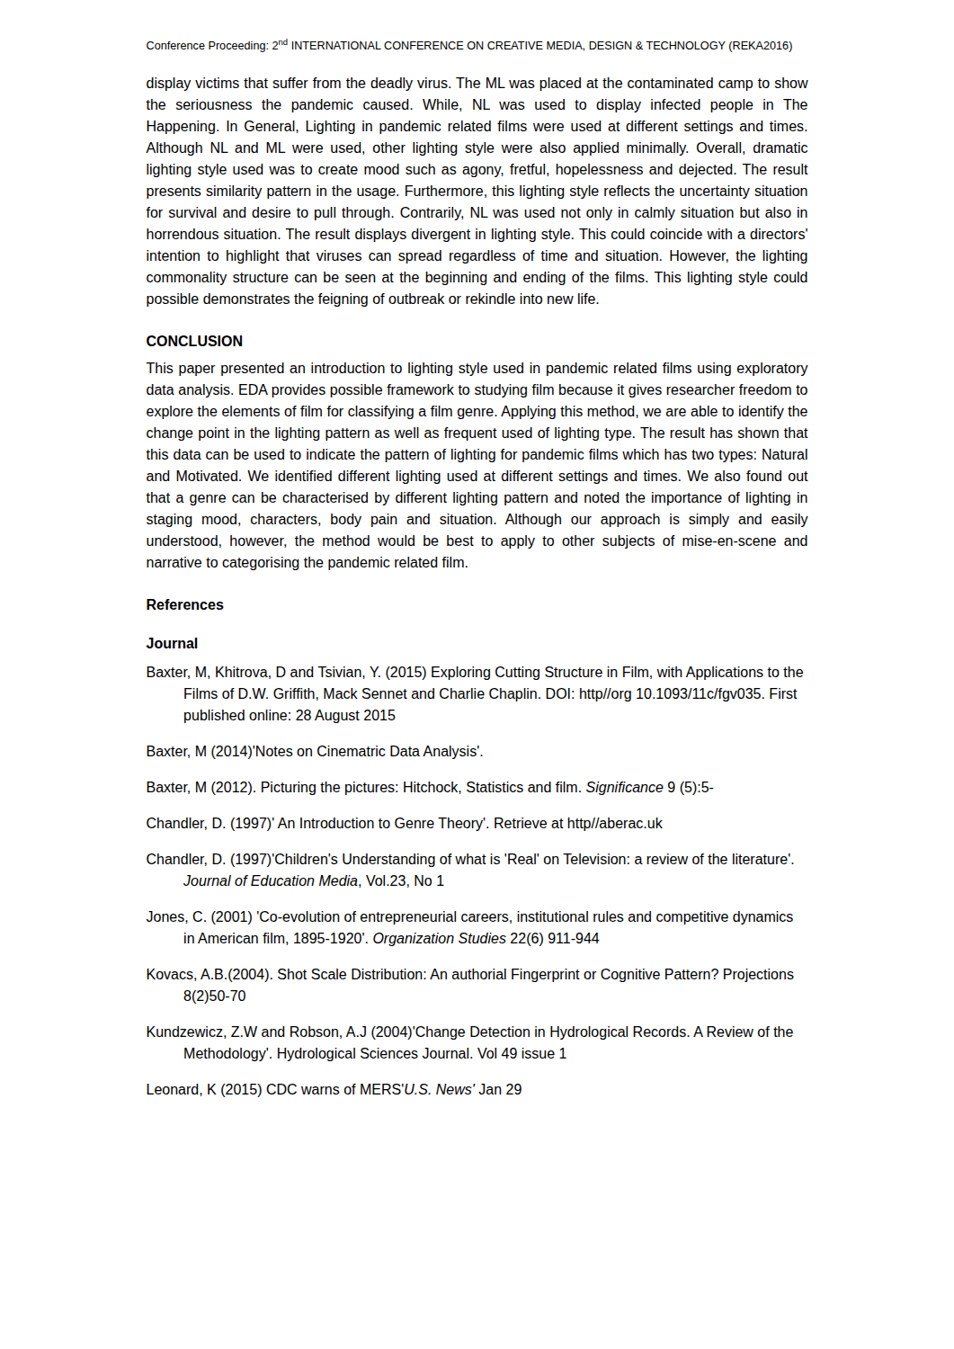Conference Proceeding: 2nd INTERNATIONAL CONFERENCE ON CREATIVE MEDIA, DESIGN & TECHNOLOGY (REKA2016)
display victims that suffer from the deadly virus. The ML was placed at the contaminated camp to show the seriousness the pandemic caused. While, NL was used to display infected people in The Happening. In General, Lighting in pandemic related films were used at different settings and times. Although NL and ML were used, other lighting style were also applied minimally. Overall, dramatic lighting style used was to create mood such as agony, fretful, hopelessness and dejected. The result presents similarity pattern in the usage. Furthermore, this lighting style reflects the uncertainty situation for survival and desire to pull through. Contrarily, NL was used not only in calmly situation but also in horrendous situation. The result displays divergent in lighting style. This could coincide with a directors' intention to highlight that viruses can spread regardless of time and situation. However, the lighting commonality structure can be seen at the beginning and ending of the films. This lighting style could possible demonstrates the feigning of outbreak or rekindle into new life.
CONCLUSION
This paper presented an introduction to lighting style used in pandemic related films using exploratory data analysis. EDA provides possible framework to studying film because it gives researcher freedom to explore the elements of film for classifying a film genre. Applying this method, we are able to identify the change point in the lighting pattern as well as frequent used of lighting type. The result has shown that this data can be used to indicate the pattern of lighting for pandemic films which has two types: Natural and Motivated. We identified different lighting used at different settings and times. We also found out that a genre can be characterised by different lighting pattern and noted the importance of lighting in staging mood, characters, body pain and situation. Although our approach is simply and easily understood, however, the method would be best to apply to other subjects of mise-en-scene and narrative to categorising the pandemic related film.
References
Journal
Baxter, M, Khitrova, D and Tsivian, Y. (2015) Exploring Cutting Structure in Film, with Applications to the Films of D.W. Griffith, Mack Sennet and Charlie Chaplin. DOI: http//org 10.1093/11c/fgv035. First published online: 28 August 2015
Baxter, M (2014)'Notes on Cinematric Data Analysis'.
Baxter, M (2012). Picturing the pictures: Hitchock, Statistics and film. Significance 9 (5):5-
Chandler, D. (1997)' An Introduction to Genre Theory'. Retrieve at http//aberac.uk
Chandler, D. (1997)'Children's Understanding of what is 'Real' on Television: a review of the literature'. Journal of Education Media, Vol.23, No 1
Jones, C. (2001) 'Co-evolution of entrepreneurial careers, institutional rules and competitive dynamics in American film, 1895-1920'. Organization Studies 22(6) 911-944
Kovacs, A.B.(2004). Shot Scale Distribution: An authorial Fingerprint or Cognitive Pattern? Projections 8(2)50-70
Kundzewicz, Z.W and Robson, A.J (2004)'Change Detection in Hydrological Records. A Review of the Methodology'. Hydrological Sciences Journal. Vol 49 issue 1
Leonard, K (2015) CDC warns of MERS'U.S. News' Jan 29